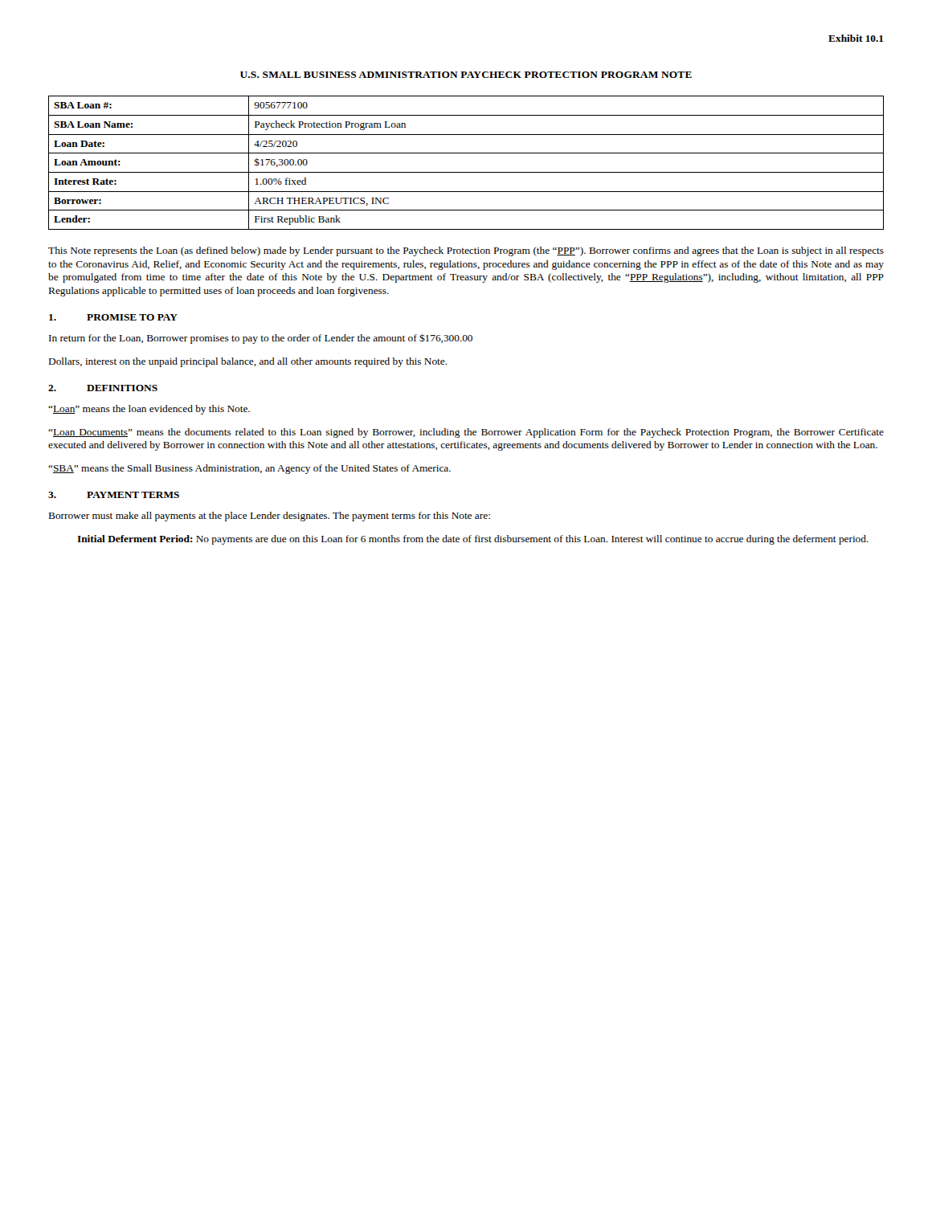Exhibit 10.1
U.S. SMALL BUSINESS ADMINISTRATION PAYCHECK PROTECTION PROGRAM NOTE
| SBA Loan #: | 9056777100 |
| SBA Loan Name: | Paycheck Protection Program Loan |
| Loan Date: | 4/25/2020 |
| Loan Amount: | $176,300.00 |
| Interest Rate: | 1.00% fixed |
| Borrower: | ARCH THERAPEUTICS, INC |
| Lender: | First Republic Bank |
This Note represents the Loan (as defined below) made by Lender pursuant to the Paycheck Protection Program (the “PPP”). Borrower confirms and agrees that the Loan is subject in all respects to the Coronavirus Aid, Relief, and Economic Security Act and the requirements, rules, regulations, procedures and guidance concerning the PPP in effect as of the date of this Note and as may be promulgated from time to time after the date of this Note by the U.S. Department of Treasury and/or SBA (collectively, the “PPP Regulations”), including, without limitation, all PPP Regulations applicable to permitted uses of loan proceeds and loan forgiveness.
1. PROMISE TO PAY
In return for the Loan, Borrower promises to pay to the order of Lender the amount of $176,300.00
Dollars, interest on the unpaid principal balance, and all other amounts required by this Note.
2. DEFINITIONS
“Loan” means the loan evidenced by this Note.
“Loan Documents” means the documents related to this Loan signed by Borrower, including the Borrower Application Form for the Paycheck Protection Program, the Borrower Certificate executed and delivered by Borrower in connection with this Note and all other attestations, certificates, agreements and documents delivered by Borrower to Lender in connection with the Loan.
“SBA” means the Small Business Administration, an Agency of the United States of America.
3. PAYMENT TERMS
Borrower must make all payments at the place Lender designates. The payment terms for this Note are:
Initial Deferment Period: No payments are due on this Loan for 6 months from the date of first disbursement of this Loan. Interest will continue to accrue during the deferment period.